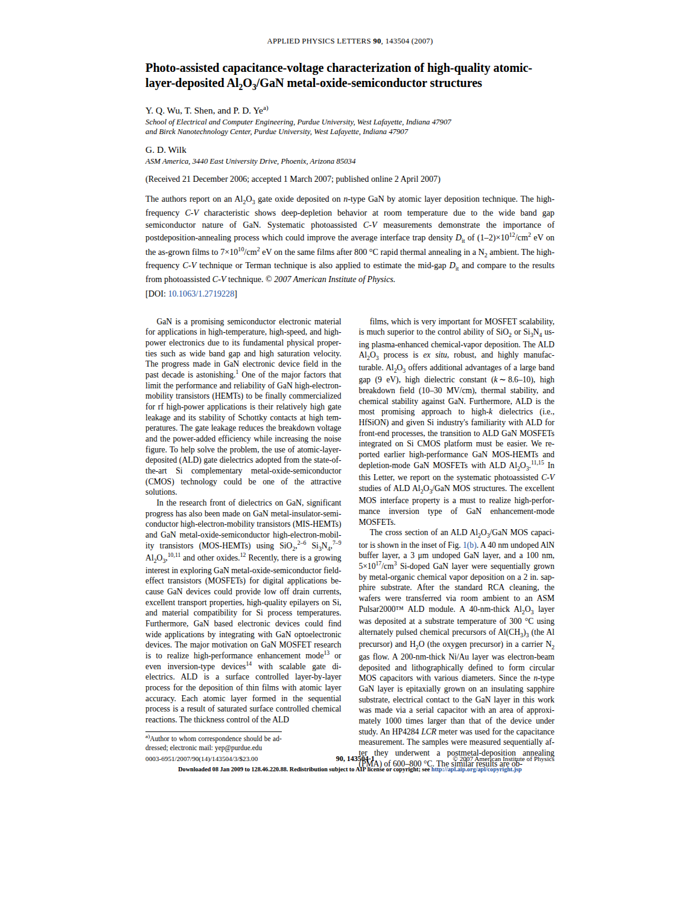APPLIED PHYSICS LETTERS 90, 143504 (2007)
Photo-assisted capacitance-voltage characterization of high-quality atomic-layer-deposited Al2O3/GaN metal-oxide-semiconductor structures
Y. Q. Wu, T. Shen, and P. D. Yea)
School of Electrical and Computer Engineering, Purdue University, West Lafayette, Indiana 47907
and Birck Nanotechnology Center, Purdue University, West Lafayette, Indiana 47907
G. D. Wilk
ASM America, 3440 East University Drive, Phoenix, Arizona 85034
(Received 21 December 2006; accepted 1 March 2007; published online 2 April 2007)
The authors report on an Al2O3 gate oxide deposited on n-type GaN by atomic layer deposition technique. The high-frequency C-V characteristic shows deep-depletion behavior at room temperature due to the wide band gap semiconductor nature of GaN. Systematic photoassisted C-V measurements demonstrate the importance of postdeposition-annealing process which could improve the average interface trap density Dit of (1–2)×1012/cm2 eV on the as-grown films to 7×1010/cm2 eV on the same films after 800 °C rapid thermal annealing in a N2 ambient. The high-frequency C-V technique or Terman technique is also applied to estimate the mid-gap Dit and compare to the results from photoassisted C-V technique. © 2007 American Institute of Physics.
[DOI: 10.1063/1.2719228]
GaN is a promising semiconductor electronic material for applications in high-temperature, high-speed, and high-power electronics due to its fundamental physical properties such as wide band gap and high saturation velocity. The progress made in GaN electronic device field in the past decade is astonishing.1 One of the major factors that limit the performance and reliability of GaN high-electron-mobility transistors (HEMTs) to be finally commercialized for rf high-power applications is their relatively high gate leakage and its stability of Schottky contacts at high temperatures. The gate leakage reduces the breakdown voltage and the power-added efficiency while increasing the noise figure. To help solve the problem, the use of atomic-layer-deposited (ALD) gate dielectrics adopted from the state-of-the-art Si complementary metal-oxide-semiconductor (CMOS) technology could be one of the attractive solutions.
In the research front of dielectrics on GaN, significant progress has also been made on GaN metal-insulator-semiconductor high-electron-mobility transistors (MIS-HEMTs) and GaN metal-oxide-semiconductor high-electron-mobility transistors (MOS-HEMTs) using SiO2,2–6 Si3N4,7–9 Al2O3,10,11 and other oxides.12 Recently, there is a growing interest in exploring GaN metal-oxide-semiconductor field-effect transistors (MOSFETs) for digital applications because GaN devices could provide low off drain currents, excellent transport properties, high-quality epilayers on Si, and material compatibility for Si process temperatures. Furthermore, GaN based electronic devices could find wide applications by integrating with GaN optoelectronic devices. The major motivation on GaN MOSFET research is to realize high-performance enhancement mode13 or even inversion-type devices14 with scalable gate dielectrics. ALD is a surface controlled layer-by-layer process for the deposition of thin films with atomic layer accuracy. Each atomic layer formed in the sequential process is a result of saturated surface controlled chemical reactions. The thickness control of the ALD
a)Author to whom correspondence should be addressed; electronic mail: yep@purdue.edu
films, which is very important for MOSFET scalability, is much superior to the control ability of SiO2 or Si3N4 using plasma-enhanced chemical-vapor deposition. The ALD Al2O3 process is ex situ, robust, and highly manufacturable. Al2O3 offers additional advantages of a large band gap (9 eV), high dielectric constant (k ∼ 8.6–10), high breakdown field (10–30 MV/cm), thermal stability, and chemical stability against GaN. Furthermore, ALD is the most promising approach to high-k dielectrics (i.e., HfSiON) and given Si industry's familiarity with ALD for front-end processes, the transition to ALD GaN MOSFETs integrated on Si CMOS platform must be easier. We reported earlier high-performance GaN MOS-HEMTs and depletion-mode GaN MOSFETs with ALD Al2O3.11,15 In this Letter, we report on the systematic photoassisted C-V studies of ALD Al2O3/GaN MOS structures. The excellent MOS interface property is a must to realize high-performance inversion type of GaN enhancement-mode MOSFETs.
The cross section of an ALD Al2O3/GaN MOS capacitor is shown in the inset of Fig. 1(b). A 40 nm undoped AlN buffer layer, a 3 μm undoped GaN layer, and a 100 nm, 5×1017/cm3 Si-doped GaN layer were sequentially grown by metal-organic chemical vapor deposition on a 2 in. sapphire substrate. After the standard RCA cleaning, the wafers were transferred via room ambient to an ASM Pulsar2000™ ALD module. A 40-nm-thick Al2O3 layer was deposited at a substrate temperature of 300 °C using alternately pulsed chemical precursors of Al(CH3)3 (the Al precursor) and H2O (the oxygen precursor) in a carrier N2 gas flow. A 200-nm-thick Ni/Au layer was electron-beam deposited and lithographically defined to form circular MOS capacitors with various diameters. Since the n-type GaN layer is epitaxially grown on an insulating sapphire substrate, electrical contact to the GaN layer in this work was made via a serial capacitor with an area of approximately 1000 times larger than that of the device under study. An HP4284 LCR meter was used for the capacitance measurement. The samples were measured sequentially after they underwent a postmetal-deposition annealing (PMA) of 600–800 °C. The similar results are ob-
0003-6951/2007/90(14)/143504/3/$23.00
90, 143504-1
© 2007 American Institute of Physics
Downloaded 08 Jan 2009 to 128.46.220.88. Redistribution subject to AIP license or copyright; see http://apl.aip.org/apl/copyright.jsp